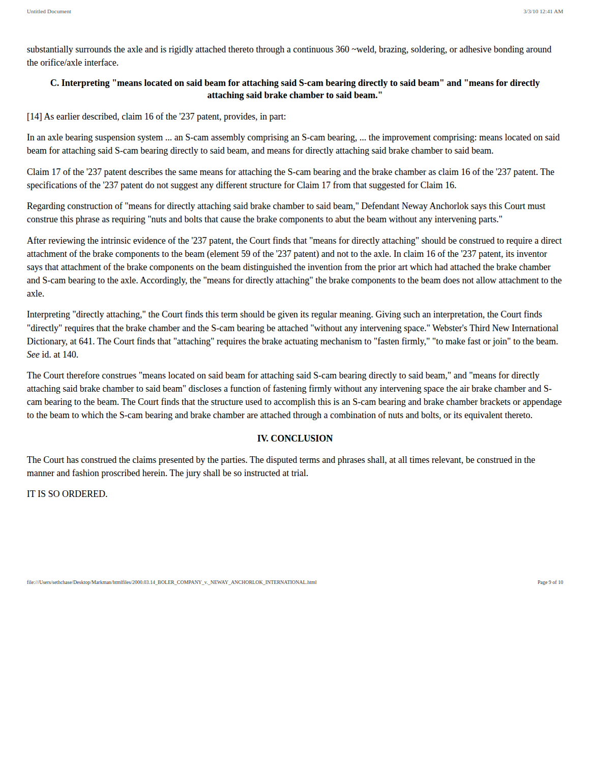Untitled Document
3/3/10 12:41 AM
substantially surrounds the axle and is rigidly attached thereto through a continuous 360 ~weld, brazing, soldering, or adhesive bonding around the orifice/axle interface.
C. Interpreting "means located on said beam for attaching said S-cam bearing directly to said beam" and "means for directly attaching said brake chamber to said beam."
[14] As earlier described, claim 16 of the '237 patent, provides, in part:
In an axle bearing suspension system ... an S-cam assembly comprising an S-cam bearing, ... the improvement comprising: means located on said beam for attaching said S-cam bearing directly to said beam, and means for directly attaching said brake chamber to said beam.
Claim 17 of the '237 patent describes the same means for attaching the S-cam bearing and the brake chamber as claim 16 of the '237 patent. The specifications of the '237 patent do not suggest any different structure for Claim 17 from that suggested for Claim 16.
Regarding construction of "means for directly attaching said brake chamber to said beam," Defendant Neway Anchorlok says this Court must construe this phrase as requiring "nuts and bolts that cause the brake components to abut the beam without any intervening parts."
After reviewing the intrinsic evidence of the '237 patent, the Court finds that "means for directly attaching" should be construed to require a direct attachment of the brake components to the beam (element 59 of the '237 patent) and not to the axle. In claim 16 of the '237 patent, its inventor says that attachment of the brake components on the beam distinguished the invention from the prior art which had attached the brake chamber and S-cam bearing to the axle. Accordingly, the "means for directly attaching" the brake components to the beam does not allow attachment to the axle.
Interpreting "directly attaching," the Court finds this term should be given its regular meaning. Giving such an interpretation, the Court finds "directly" requires that the brake chamber and the S-cam bearing be attached "without any intervening space." Webster's Third New International Dictionary, at 641. The Court finds that "attaching" requires the brake actuating mechanism to "fasten firmly," "to make fast or join" to the beam. See id. at 140.
The Court therefore construes "means located on said beam for attaching said S-cam bearing directly to said beam," and "means for directly attaching said brake chamber to said beam" discloses a function of fastening firmly without any intervening space the air brake chamber and S-cam bearing to the beam. The Court finds that the structure used to accomplish this is an S-cam bearing and brake chamber brackets or appendage to the beam to which the S-cam bearing and brake chamber are attached through a combination of nuts and bolts, or its equivalent thereto.
IV. CONCLUSION
The Court has construed the claims presented by the parties. The disputed terms and phrases shall, at all times relevant, be construed in the manner and fashion proscribed herein. The jury shall be so instructed at trial.
IT IS SO ORDERED.
file:///Users/sethchase/Desktop/Markman/htmlfiles/2000.03.14_BOLER_COMPANY_v._NEWAY_ANCHORLOK_INTERNATIONAL.html
Page 9 of 10